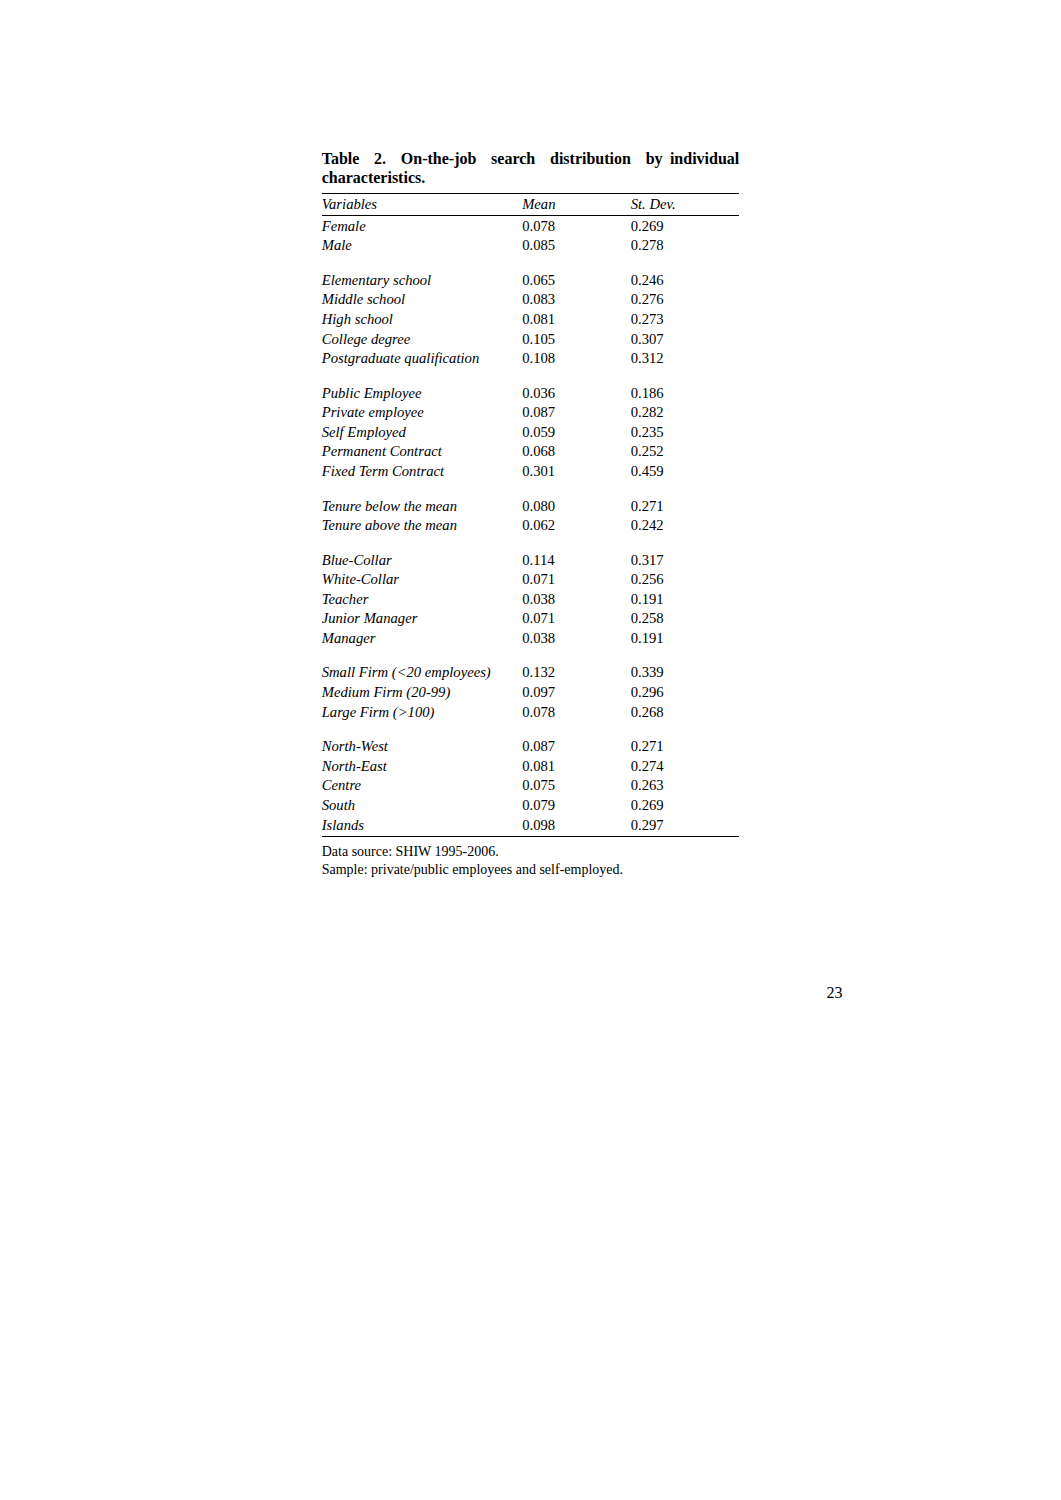Table 2. On-the-job search distribution by individual characteristics.
| Variables | Mean | St. Dev. |
| --- | --- | --- |
| Female | 0.078 | 0.269 |
| Male | 0.085 | 0.278 |
| Elementary school | 0.065 | 0.246 |
| Middle school | 0.083 | 0.276 |
| High school | 0.081 | 0.273 |
| College degree | 0.105 | 0.307 |
| Postgraduate qualification | 0.108 | 0.312 |
| Public Employee | 0.036 | 0.186 |
| Private employee | 0.087 | 0.282 |
| Self Employed | 0.059 | 0.235 |
| Permanent Contract | 0.068 | 0.252 |
| Fixed Term Contract | 0.301 | 0.459 |
| Tenure below the mean | 0.080 | 0.271 |
| Tenure above the mean | 0.062 | 0.242 |
| Blue-Collar | 0.114 | 0.317 |
| White-Collar | 0.071 | 0.256 |
| Teacher | 0.038 | 0.191 |
| Junior Manager | 0.071 | 0.258 |
| Manager | 0.038 | 0.191 |
| Small Firm (<20 employees) | 0.132 | 0.339 |
| Medium Firm (20-99) | 0.097 | 0.296 |
| Large Firm (>100) | 0.078 | 0.268 |
| North-West | 0.087 | 0.271 |
| North-East | 0.081 | 0.274 |
| Centre | 0.075 | 0.263 |
| South | 0.079 | 0.269 |
| Islands | 0.098 | 0.297 |
Data source: SHIW 1995-2006.
Sample: private/public employees and self-employed.
23